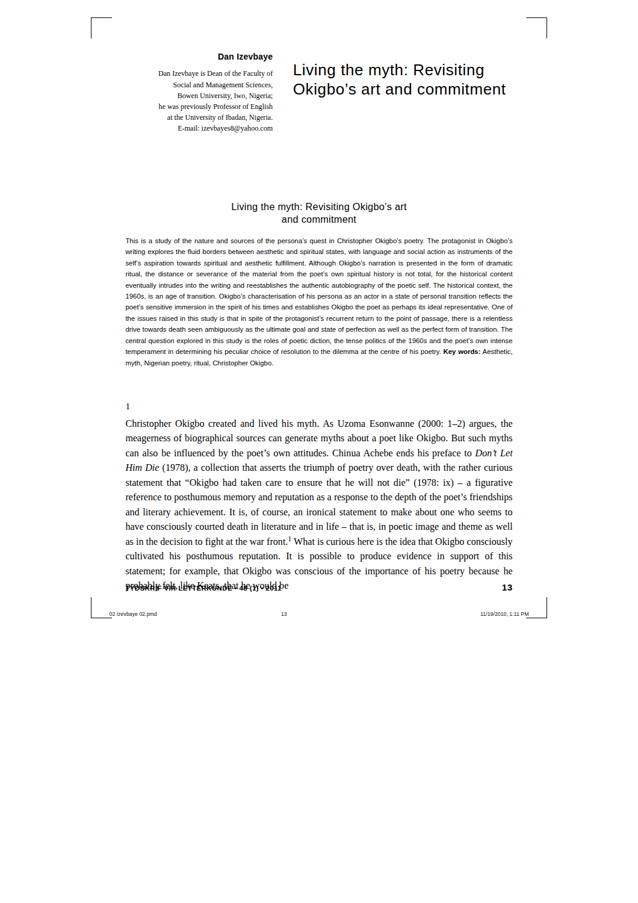Dan Izevbaye
Dan Izevbaye is Dean of the Faculty of
Social and Management Sciences,
Bowen University, Iwo, Nigeria;
he was previously Professor of English
at the University of Ibadan, Nigeria.
E-mail: izevbayes8@yahoo.com
Living the myth: Revisiting Okigbo’s art and commitment
Living the myth: Revisiting Okigbo’s art
and commitment
This is a study of the nature and sources of the persona’s quest in Christopher Okigbo’s poetry. The protagonist in Okigbo’s writing explores the fluid borders between aesthetic and spiritual states, with language and social action as instruments of the self’s aspiration towards spiritual and aesthetic fulfillment. Although Okigbo’s narration is presented in the form of dramatic ritual, the distance or severance of the material from the poet’s own spiritual history is not total, for the historical content eventually intrudes into the writing and reestablishes the authentic autobiography of the poetic self. The historical context, the 1960s, is an age of transition. Okigbo’s characterisation of his persona as an actor in a state of personal transition reflects the poet’s sensitive immersion in the spirit of his times and establishes Okigbo the poet as perhaps its ideal representative. One of the issues raised in this study is that in spite of the protagonist’s recurrent return to the point of passage, there is a relentless drive towards death seen ambiguously as the ultimate goal and state of perfection as well as the perfect form of transition. The central question explored in this study is the roles of poetic diction, the tense politics of the 1960s and the poet’s own intense temperament in determining his peculiar choice of resolution to the dilemma at the centre of his poetry. Key words: Aesthetic, myth, Nigerian poetry, ritual, Christopher Okigbo.
1
Christopher Okigbo created and lived his myth. As Uzoma Esonwanne (2000: 1–2) argues, the meagerness of biographical sources can generate myths about a poet like Okigbo. But such myths can also be influenced by the poet’s own attitudes. Chinua Achebe ends his preface to Don’t Let Him Die (1978), a collection that asserts the triumph of poetry over death, with the rather curious statement that “Okigbo had taken care to ensure that he will not die” (1978: ix) – a figurative reference to posthumous memory and reputation as a response to the depth of the poet’s friendships and literary achievement. It is, of course, an ironical statement to make about one who seems to have consciously courted death in literature and in life – that is, in poetic image and theme as well as in the decision to fight at the war front.1 What is curious here is the idea that Okigbo consciously cultivated his posthumous reputation. It is possible to produce evidence in support of this statement; for example, that Okigbo was conscious of the importance of his poetry because he probably felt, like Keats, that he would be
TYDSKRIF VIR LETTERKUNDE • 48 (1) • 2011 13
02 Izevbaye 02.pmd 13 11/19/2010, 1:11 PM